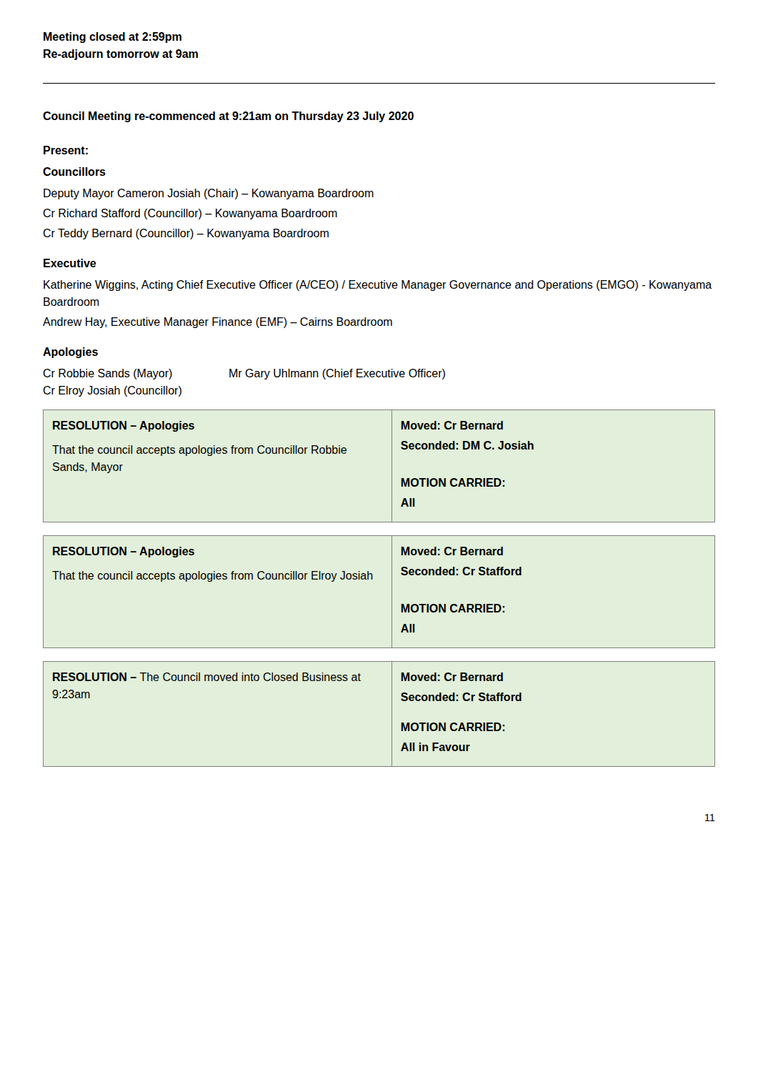Meeting closed at 2:59pm
Re-adjourn tomorrow at 9am
Council Meeting re-commenced at 9:21am on Thursday 23 July 2020
Present:
Councillors
Deputy Mayor Cameron Josiah (Chair) – Kowanyama Boardroom
Cr Richard Stafford (Councillor) – Kowanyama Boardroom
Cr Teddy Bernard (Councillor) – Kowanyama Boardroom
Executive
Katherine Wiggins, Acting Chief Executive Officer (A/CEO) / Executive Manager Governance and Operations (EMGO) - Kowanyama Boardroom
Andrew Hay, Executive Manager Finance (EMF) – Cairns Boardroom
Apologies
Cr Robbie Sands (Mayor) Mr Gary Uhlmann (Chief Executive Officer)
Cr Elroy Josiah (Councillor)
| RESOLUTION – Apologies That the council accepts apologies from Councillor Robbie Sands, Mayor | Moved: Cr Bernard Seconded: DM C. Josiah MOTION CARRIED: All |
| RESOLUTION – Apologies That the council accepts apologies from Councillor Elroy Josiah | Moved: Cr Bernard Seconded: Cr Stafford MOTION CARRIED: All |
| RESOLUTION – The Council moved into Closed Business at 9:23am | Moved: Cr Bernard Seconded: Cr Stafford MOTION CARRIED: All in Favour |
11